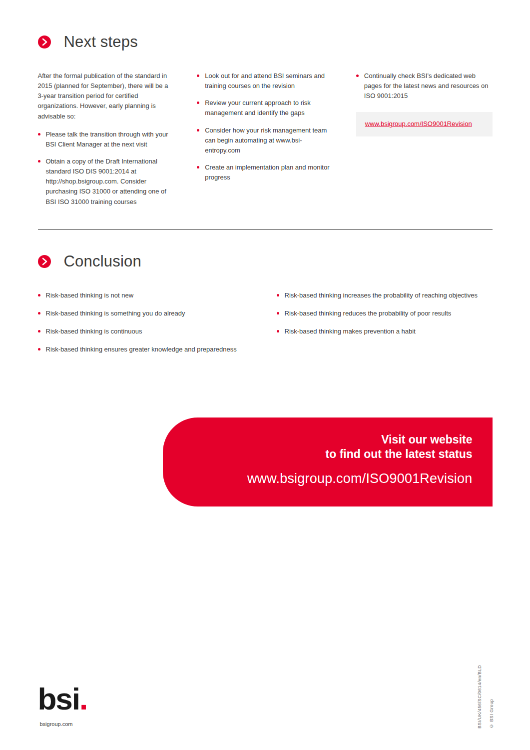Next steps
After the formal publication of the standard in 2015 (planned for September), there will be a 3-year transition period for certified organizations. However, early planning is advisable so:
Please talk the transition through with your BSI Client Manager at the next visit
Obtain a copy of the Draft International standard ISO DIS 9001:2014 at http://shop.bsigroup.com. Consider purchasing ISO 31000 or attending one of BSI ISO 31000 training courses
Look out for and attend BSI seminars and training courses on the revision
Review your current approach to risk management and identify the gaps
Consider how your risk management team can begin automating at www.bsi-entropy.com
Create an implementation plan and monitor progress
Continually check BSI’s dedicated web pages for the latest news and resources on ISO 9001:2015
www.bsigroup.com/ISO9001Revision
Conclusion
Risk-based thinking is not new
Risk-based thinking is something you do already
Risk-based thinking is continuous
Risk-based thinking ensures greater knowledge and preparedness
Risk-based thinking increases the probability of reaching objectives
Risk-based thinking reduces the probability of poor results
Risk-based thinking makes prevention a habit
Visit our website
to find out the latest status
www.bsigroup.com/ISO9001Revision
bsi.
bsigroup.com
BSI/UK/456/SC/0614/en/BLD © BSI Group